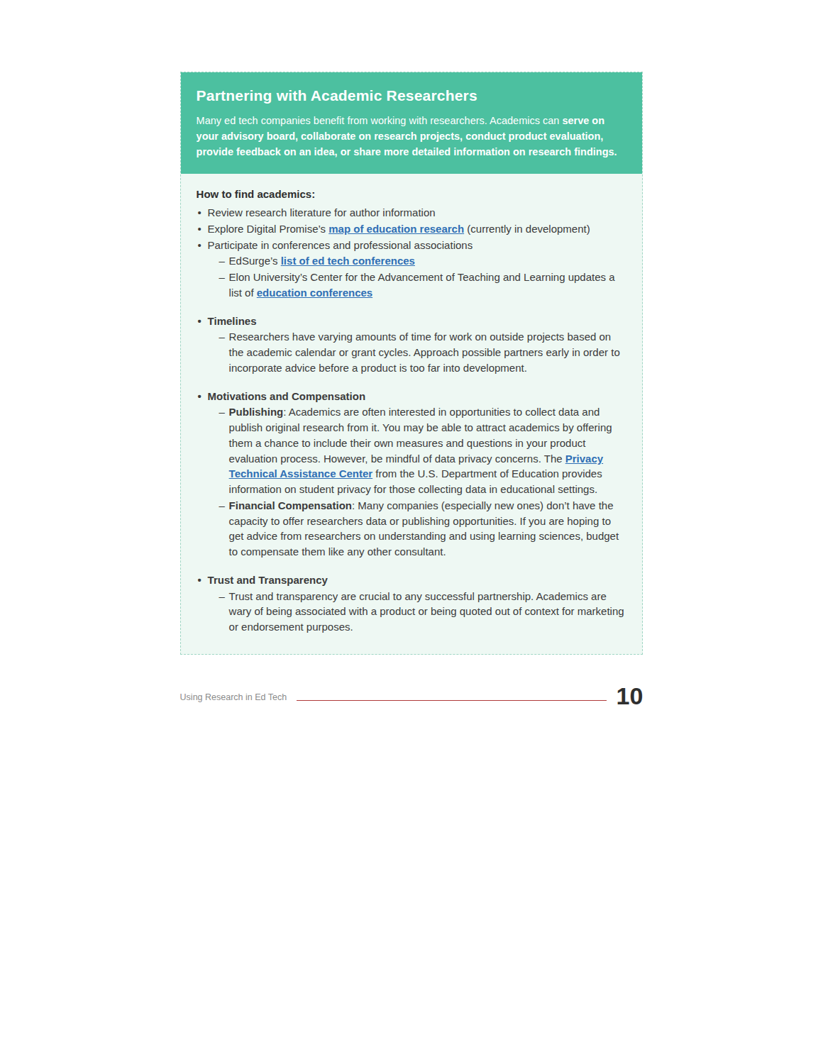Partnering with Academic Researchers
Many ed tech companies benefit from working with researchers. Academics can serve on your advisory board, collaborate on research projects, conduct product evaluation, provide feedback on an idea, or share more detailed information on research findings.
How to find academics:
Review research literature for author information
Explore Digital Promise’s map of education research (currently in development)
Participate in conferences and professional associations
EdSurge’s list of ed tech conferences
Elon University’s Center for the Advancement of Teaching and Learning updates a list of education conferences
Timelines
Researchers have varying amounts of time for work on outside projects based on the academic calendar or grant cycles. Approach possible partners early in order to incorporate advice before a product is too far into development.
Motivations and Compensation
Publishing: Academics are often interested in opportunities to collect data and publish original research from it. You may be able to attract academics by offering them a chance to include their own measures and questions in your product evaluation process. However, be mindful of data privacy concerns. The Privacy Technical Assistance Center from the U.S. Department of Education provides information on student privacy for those collecting data in educational settings.
Financial Compensation: Many companies (especially new ones) don’t have the capacity to offer researchers data or publishing opportunities. If you are hoping to get advice from researchers on understanding and using learning sciences, budget to compensate them like any other consultant.
Trust and Transparency
Trust and transparency are crucial to any successful partnership. Academics are wary of being associated with a product or being quoted out of context for marketing or endorsement purposes.
Using Research in Ed Tech
10